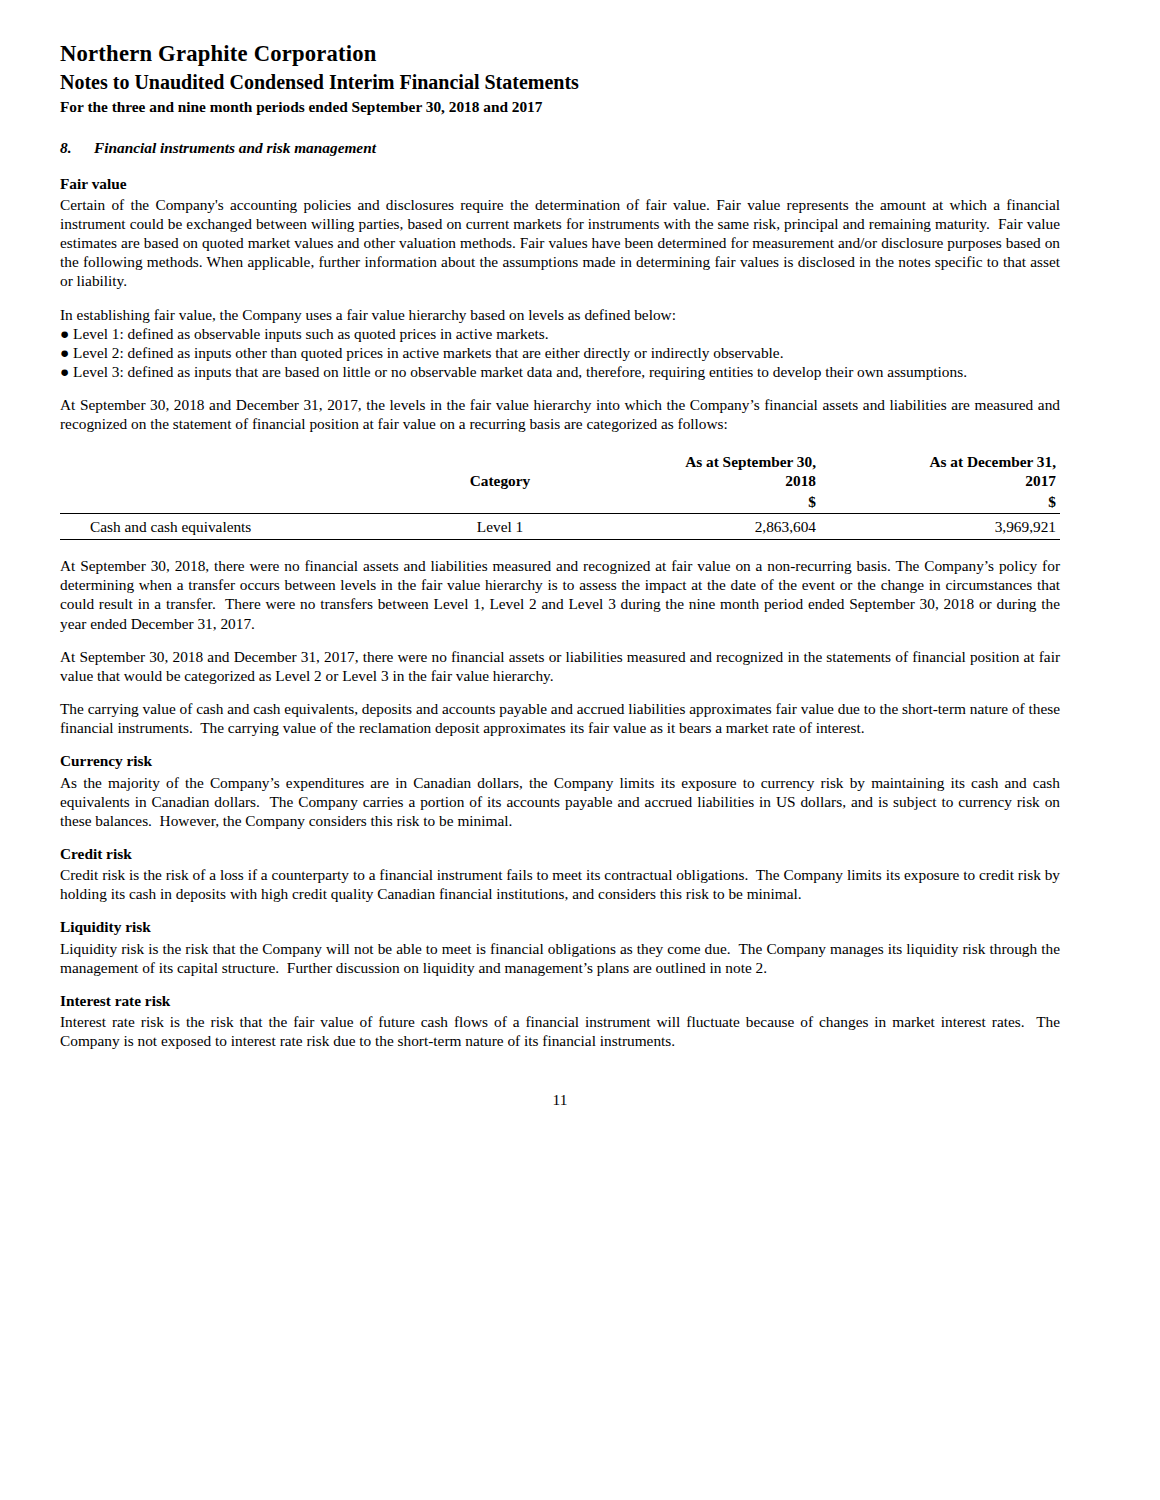Northern Graphite Corporation
Notes to Unaudited Condensed Interim Financial Statements
For the three and nine month periods ended September 30, 2018 and 2017
8. Financial instruments and risk management
Fair value
Certain of the Company's accounting policies and disclosures require the determination of fair value. Fair value represents the amount at which a financial instrument could be exchanged between willing parties, based on current markets for instruments with the same risk, principal and remaining maturity. Fair value estimates are based on quoted market values and other valuation methods. Fair values have been determined for measurement and/or disclosure purposes based on the following methods. When applicable, further information about the assumptions made in determining fair values is disclosed in the notes specific to that asset or liability.
In establishing fair value, the Company uses a fair value hierarchy based on levels as defined below:
● Level 1: defined as observable inputs such as quoted prices in active markets.
● Level 2: defined as inputs other than quoted prices in active markets that are either directly or indirectly observable.
● Level 3: defined as inputs that are based on little or no observable market data and, therefore, requiring entities to develop their own assumptions.
At September 30, 2018 and December 31, 2017, the levels in the fair value hierarchy into which the Company’s financial assets and liabilities are measured and recognized on the statement of financial position at fair value on a recurring basis are categorized as follows:
| | Category | As at September 30, 2018 | As at December 31, 2017 |
| --- | --- | --- | --- |
| | | $ | $ |
| Cash and cash equivalents | Level 1 | 2,863,604 | 3,969,921 |
At September 30, 2018, there were no financial assets and liabilities measured and recognized at fair value on a non-recurring basis. The Company’s policy for determining when a transfer occurs between levels in the fair value hierarchy is to assess the impact at the date of the event or the change in circumstances that could result in a transfer. There were no transfers between Level 1, Level 2 and Level 3 during the nine month period ended September 30, 2018 or during the year ended December 31, 2017.
At September 30, 2018 and December 31, 2017, there were no financial assets or liabilities measured and recognized in the statements of financial position at fair value that would be categorized as Level 2 or Level 3 in the fair value hierarchy.
The carrying value of cash and cash equivalents, deposits and accounts payable and accrued liabilities approximates fair value due to the short-term nature of these financial instruments. The carrying value of the reclamation deposit approximates its fair value as it bears a market rate of interest.
Currency risk
As the majority of the Company’s expenditures are in Canadian dollars, the Company limits its exposure to currency risk by maintaining its cash and cash equivalents in Canadian dollars. The Company carries a portion of its accounts payable and accrued liabilities in US dollars, and is subject to currency risk on these balances. However, the Company considers this risk to be minimal.
Credit risk
Credit risk is the risk of a loss if a counterparty to a financial instrument fails to meet its contractual obligations. The Company limits its exposure to credit risk by holding its cash in deposits with high credit quality Canadian financial institutions, and considers this risk to be minimal.
Liquidity risk
Liquidity risk is the risk that the Company will not be able to meet is financial obligations as they come due. The Company manages its liquidity risk through the management of its capital structure. Further discussion on liquidity and management’s plans are outlined in note 2.
Interest rate risk
Interest rate risk is the risk that the fair value of future cash flows of a financial instrument will fluctuate because of changes in market interest rates. The Company is not exposed to interest rate risk due to the short-term nature of its financial instruments.
11